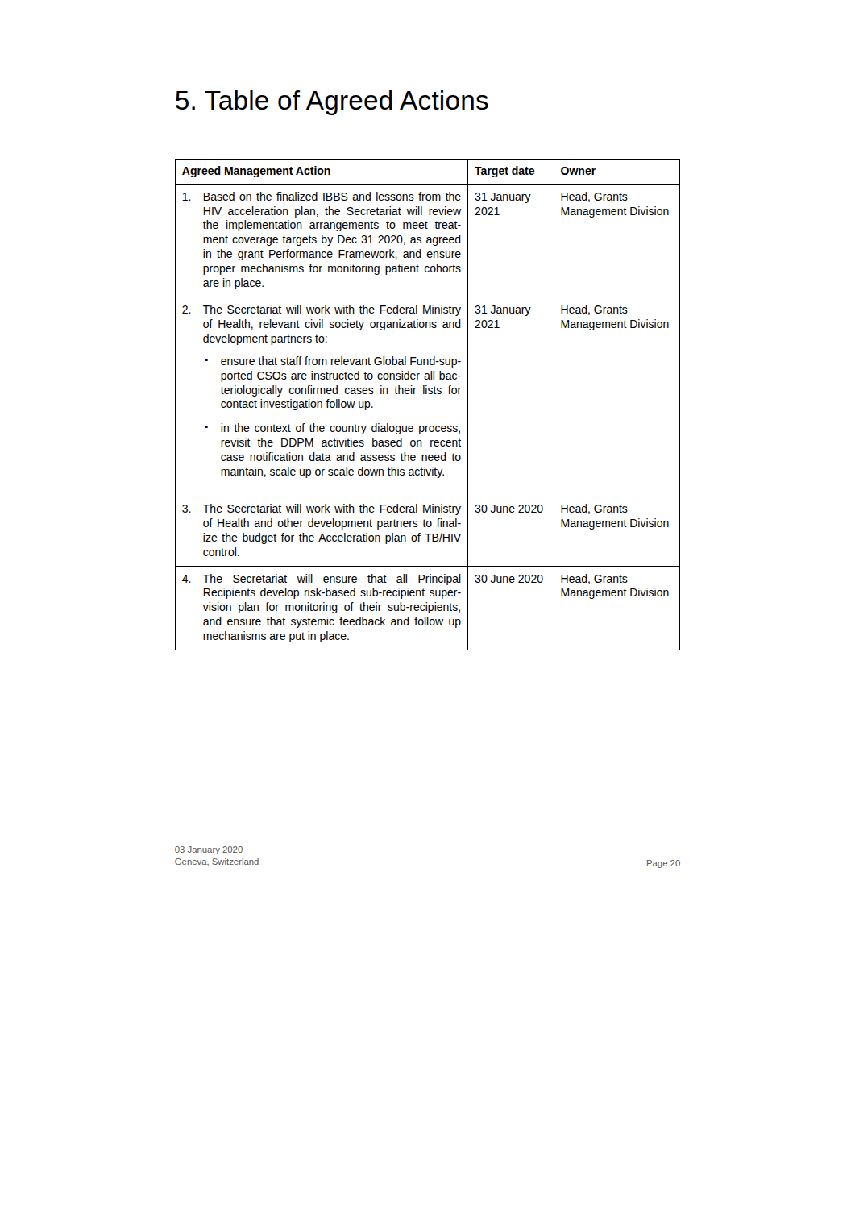5. Table of Agreed Actions
| Agreed Management Action | Target date | Owner |
| --- | --- | --- |
| 1. Based on the finalized IBBS and lessons from the HIV acceleration plan, the Secretariat will review the implementation arrangements to meet treatment coverage targets by Dec 31 2020, as agreed in the grant Performance Framework, and ensure proper mechanisms for monitoring patient cohorts are in place. | 31 January 2021 | Head, Grants Management Division |
| 2. The Secretariat will work with the Federal Ministry of Health, relevant civil society organizations and development partners to: ensure that staff from relevant Global Fund-supported CSOs are instructed to consider all bacteriologically confirmed cases in their lists for contact investigation follow up. in the context of the country dialogue process, revisit the DDPM activities based on recent case notification data and assess the need to maintain, scale up or scale down this activity. | 31 January 2021 | Head, Grants Management Division |
| 3. The Secretariat will work with the Federal Ministry of Health and other development partners to finalize the budget for the Acceleration plan of TB/HIV control. | 30 June 2020 | Head, Grants Management Division |
| 4. The Secretariat will ensure that all Principal Recipients develop risk-based sub-recipient supervision plan for monitoring of their sub-recipients, and ensure that systemic feedback and follow up mechanisms are put in place. | 30 June 2020 | Head, Grants Management Division |
03 January 2020
Geneva, Switzerland
Page 20